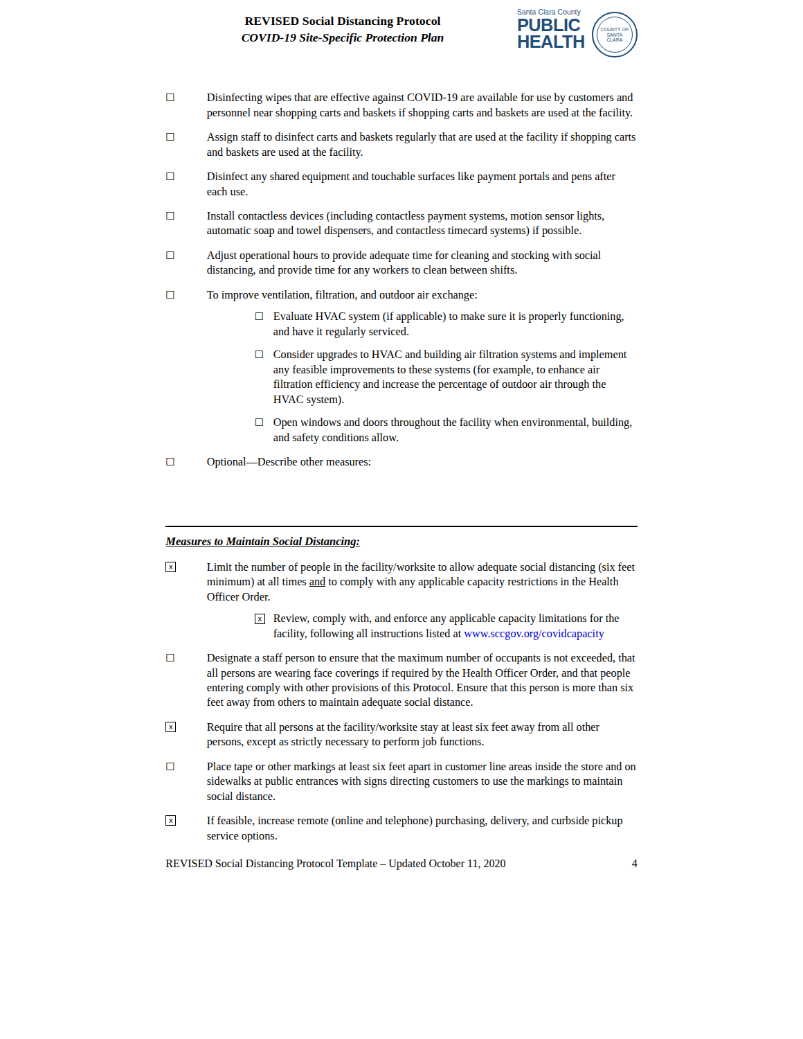REVISED Social Distancing Protocol
COVID-19 Site-Specific Protection Plan
Santa Clara County
PUBLIC
HEALTH
COUNTY OF SANTA CLARA
☐ Disinfecting wipes that are effective against COVID-19 are available for use by customers and personnel near shopping carts and baskets if shopping carts and baskets are used at the facility.
☐ Assign staff to disinfect carts and baskets regularly that are used at the facility if shopping carts and baskets are used at the facility.
☐ Disinfect any shared equipment and touchable surfaces like payment portals and pens after each use.
☐ Install contactless devices (including contactless payment systems, motion sensor lights, automatic soap and towel dispensers, and contactless timecard systems) if possible.
☐ Adjust operational hours to provide adequate time for cleaning and stocking with social distancing, and provide time for any workers to clean between shifts.
☐ To improve ventilation, filtration, and outdoor air exchange:
☐ Evaluate HVAC system (if applicable) to make sure it is properly functioning, and have it regularly serviced.
☐ Consider upgrades to HVAC and building air filtration systems and implement any feasible improvements to these systems (for example, to enhance air filtration efficiency and increase the percentage of outdoor air through the HVAC system).
☐ Open windows and doors throughout the facility when environmental, building, and safety conditions allow.
☐ Optional—Describe other measures:
Measures to Maintain Social Distancing:
x Limit the number of people in the facility/worksite to allow adequate social distancing (six feet minimum) at all times and to comply with any applicable capacity restrictions in the Health Officer Order.
x Review, comply with, and enforce any applicable capacity limitations for the facility, following all instructions listed at www.sccgov.org/covidcapacity
☐ Designate a staff person to ensure that the maximum number of occupants is not exceeded, that all persons are wearing face coverings if required by the Health Officer Order, and that people entering comply with other provisions of this Protocol. Ensure that this person is more than six feet away from others to maintain adequate social distance.
x Require that all persons at the facility/worksite stay at least six feet away from all other persons, except as strictly necessary to perform job functions.
☐ Place tape or other markings at least six feet apart in customer line areas inside the store and on sidewalks at public entrances with signs directing customers to use the markings to maintain social distance.
x If feasible, increase remote (online and telephone) purchasing, delivery, and curbside pickup service options.
REVISED Social Distancing Protocol Template – Updated October 11, 2020
4